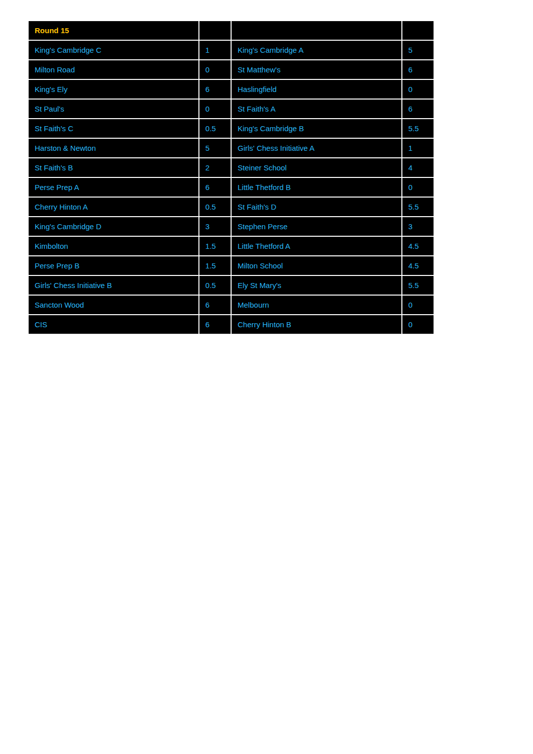| Round 15 | | | |
| King's Cambridge C | 1 | King's Cambridge A | 5 |
| Milton Road | 0 | St Matthew's | 6 |
| King's Ely | 6 | Haslingfield | 0 |
| St Paul's | 0 | St Faith's A | 6 |
| St Faith's C | 0.5 | King's Cambridge B | 5.5 |
| Harston & Newton | 5 | Girls' Chess Initiative A | 1 |
| St Faith's B | 2 | Steiner School | 4 |
| Perse Prep A | 6 | Little Thetford B | 0 |
| Cherry Hinton A | 0.5 | St Faith's D | 5.5 |
| King's Cambridge D | 3 | Stephen Perse | 3 |
| Kimbolton | 1.5 | Little Thetford A | 4.5 |
| Perse Prep B | 1.5 | Milton School | 4.5 |
| Girls' Chess Initiative B | 0.5 | Ely St Mary's | 5.5 |
| Sancton Wood | 6 | Melbourn | 0 |
| CIS | 6 | Cherry Hinton B | 0 |